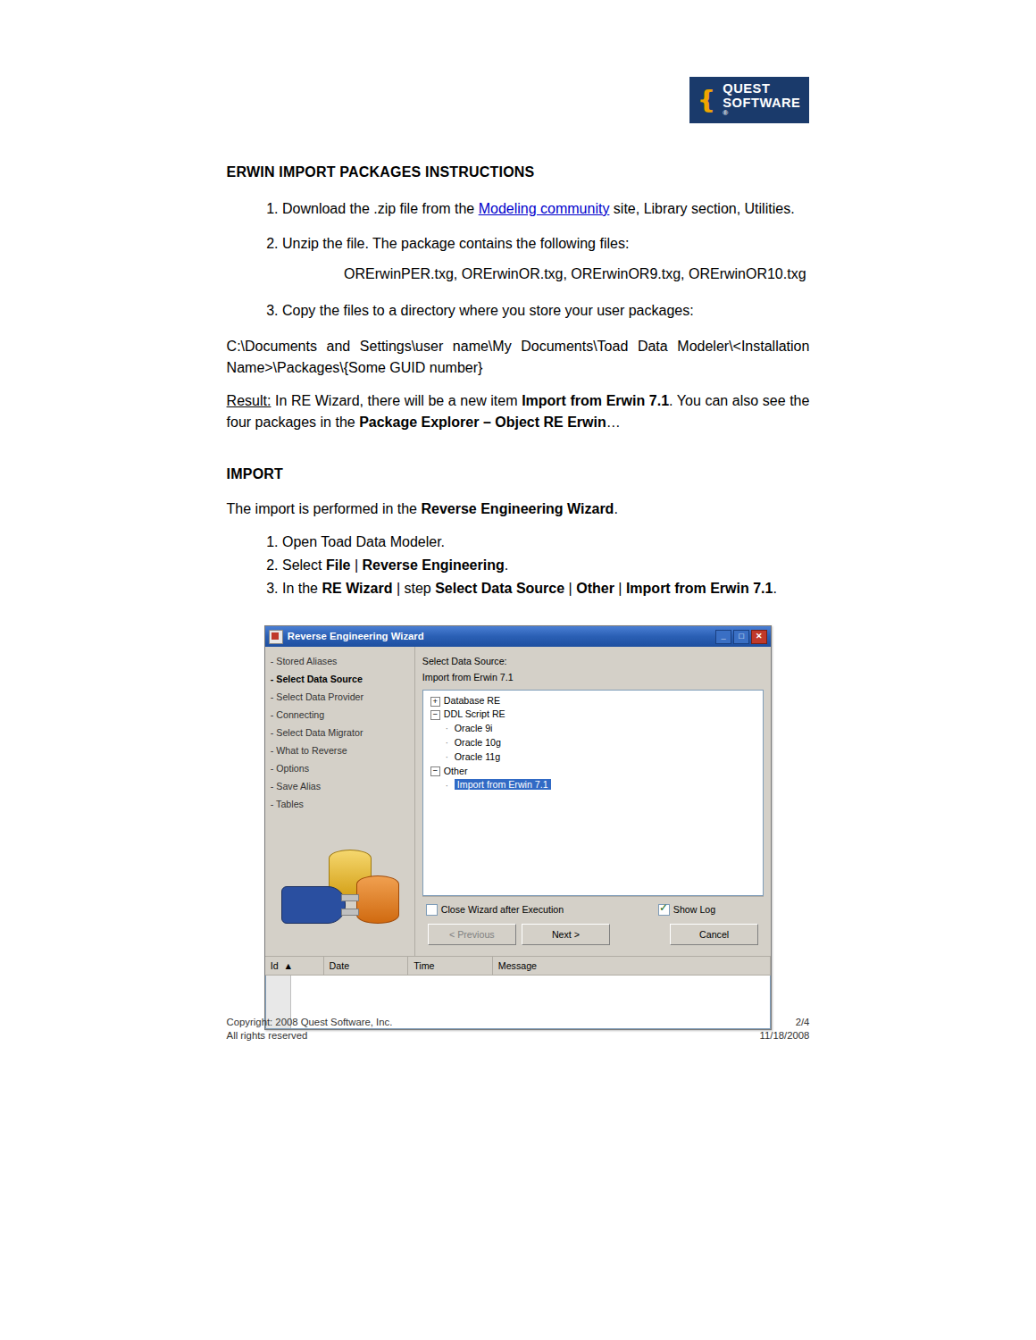❴QUEST SOFTWARE®
ERWIN IMPORT PACKAGES INSTRUCTIONS
Download the .zip file from the Modeling community site, Library section, Utilities.
Unzip the file. The package contains the following files:
ORErwinPER.txg, ORErwinOR.txg, ORErwinOR9.txg, ORErwinOR10.txg
Copy the files to a directory where you store your user packages:
C:\Documents and Settings\user name\My Documents\Toad Data Modeler\<Installation Name>\Packages\{Some GUID number}
Result: In RE Wizard, there will be a new item Import from Erwin 7.1. You can also see the four packages in the Package Explorer – Object RE Erwin…
IMPORT
The import is performed in the Reverse Engineering Wizard.
Open Toad Data Modeler.
Select File | Reverse Engineering.
In the RE Wizard | step Select Data Source | Other | Import from Erwin 7.1.
Reverse Engineering Wizard
_□✕
- Stored Aliases
- Select Data Source
- Select Data Provider
- Connecting
- Select Data Migrator
- What to Reverse
- Options
- Save Alias
- Tables
Select Data Source:
Import from Erwin 7.1
+Database RE
−DDL Script RE
·Oracle 9i
·Oracle 10g
·Oracle 11g
−Other
·Import from Erwin 7.1
Close Wizard after Execution
Show Log
< Previous
Next >
Cancel
Id ▲
Date
Time
Message
Copyright: 2008 Quest Software, Inc.
All rights reserved
2/4
11/18/2008